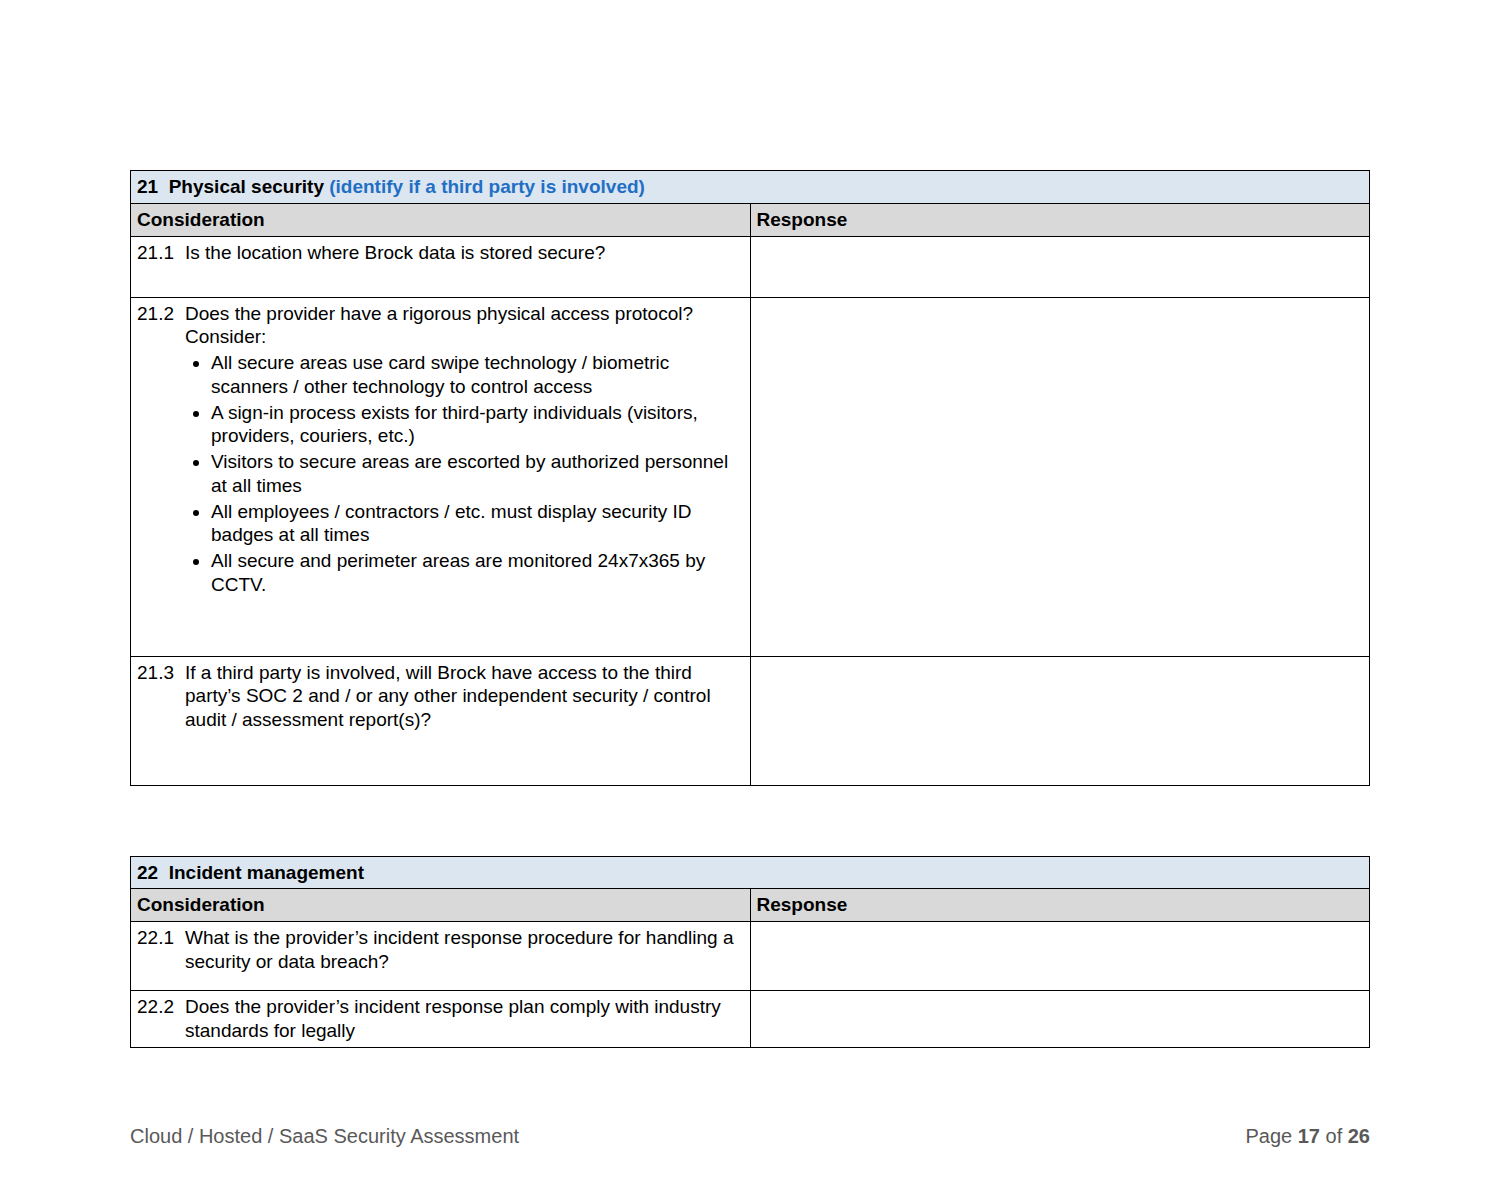| 21 Physical security (identify if a third party is involved) |
| Consideration | Response |
| 21.1 Is the location where Brock data is stored secure? | |
| 21.2 Does the provider have a rigorous physical access protocol? Consider: All secure areas use card swipe technology / biometric scanners / other technology to control access A sign-in process exists for third-party individuals (visitors, providers, couriers, etc.) Visitors to secure areas are escorted by authorized personnel at all times All employees / contractors / etc. must display security ID badges at all times All secure and perimeter areas are monitored 24x7x365 by CCTV. | |
| 21.3 If a third party is involved, will Brock have access to the third party’s SOC 2 and / or any other independent security / control audit / assessment report(s)? | |
| 22 Incident management |
| Consideration | Response |
| 22.1 What is the provider’s incident response procedure for handling a security or data breach? | |
| 22.2 Does the provider’s incident response plan comply with industry standards for legally | |
Cloud / Hosted / SaaS Security Assessment
Page 17 of 26